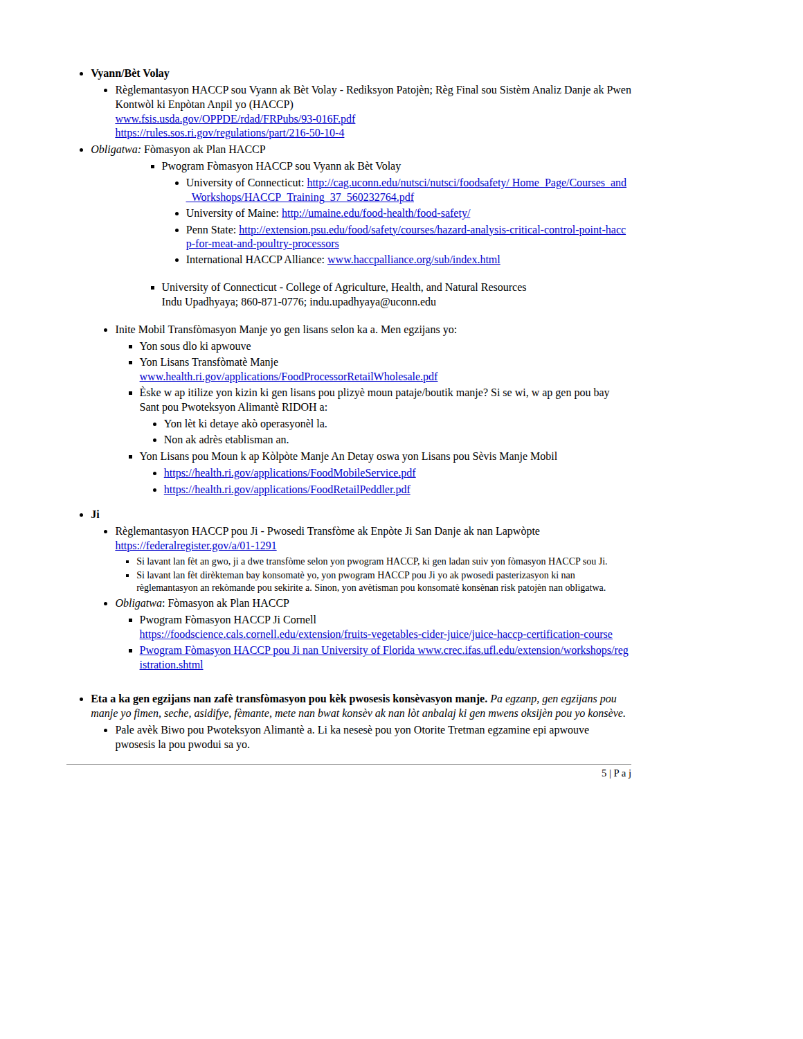Vyann/Bèt Volay
Règlemantasyon HACCP sou Vyann ak Bèt Volay - Rediksyon Patojèn; Règ Final sou Sistèm Analiz Danje ak Pwen Kontwòl ki Enpòtan Anpil yo (HACCP)
www.fsis.usda.gov/OPPDE/rdad/FRPubs/93-016F.pdf
https://rules.sos.ri.gov/regulations/part/216-50-10-4
Obligatwa: Fòmasyon ak Plan HACCP
Pwogram Fòmasyon HACCP sou Vyann ak Bèt Volay
University of Connecticut: http://cag.uconn.edu/nutsci/nutsci/foodsafety/ Home_Page/Courses_and_Workshops/HACCP_Training_37_560232764.pdf
University of Maine: http://umaine.edu/food-health/food-safety/
Penn State: http://extension.psu.edu/food/safety/courses/hazard-analysis-critical-control-point-haccp-for-meat-and-poultry-processors
International HACCP Alliance: www.haccpalliance.org/sub/index.html
University of Connecticut - College of Agriculture, Health, and Natural Resources
Indu Upadhyaya; 860-871-0776; indu.upadhyaya@uconn.edu
Inite Mobil Transfòmasyon Manje yo gen lisans selon ka a. Men egzijans yo:
Yon sous dlo ki apwouve
Yon Lisans Transfòmatè Manje
www.health.ri.gov/applications/FoodProcessorRetailWholesale.pdf
Èske w ap itilize yon kizin ki gen lisans pou plizyè moun pataje/boutik manje? Si se wi, w ap gen pou bay Sant pou Pwoteksyon Alimantè RIDOH a:
Yon lèt ki detaye akò operasyonèl la.
Non ak adrès etablisman an.
Yon Lisans pou Moun k ap Kòlpòte Manje An Detay oswa yon Lisans pou Sèvis Manje Mobil
https://health.ri.gov/applications/FoodMobileService.pdf
https://health.ri.gov/applications/FoodRetailPeddler.pdf
Ji
Règlemantasyon HACCP pou Ji - Pwosedi Transfòme ak Enpòte Ji San Danje ak nan Lapwòpte
https://federalregister.gov/a/01-1291
Si lavant lan fèt an gwo, ji a dwe transfòme selon yon pwogram HACCP, ki gen ladan suiv yon fòmasyon HACCP sou Ji.
Si lavant lan fèt dirèkteman bay konsomatè yo, yon pwogram HACCP pou Ji yo ak pwosedi pasterizasyon ki nan règlemantasyon an rekòmande pou sekirite a. Sinon, yon avètisman pou konsomatè konsènan risk patojèn nan obligatwa.
Obligatwa: Fòmasyon ak Plan HACCP
Pwogram Fòmasyon HACCP Ji Cornell
https://foodscience.cals.cornell.edu/extension/fruits-vegetables-cider-juice/juice-haccp-certification-course
Pwogram Fòmasyon HACCP pou Ji nan University of Florida www.crec.ifas.ufl.edu/extension/workshops/registration.shtml
Eta a ka gen egzijans nan zafè transfòmasyon pou kèk pwosesis konsèvasyon manje. Pa egzanp, gen egzijans pou manje yo fimen, seche, asidifye, fèmante, mete nan bwat konsèv ak nan lòt anbalaj ki gen mwens oksijèn pou yo konsève.
Pale avèk Biwo pou Pwoteksyon Alimantè a. Li ka nesesè pou yon Otorite Tretman egzamine epi apwouve pwosesis la pou pwodui sa yo.
5 | P a j